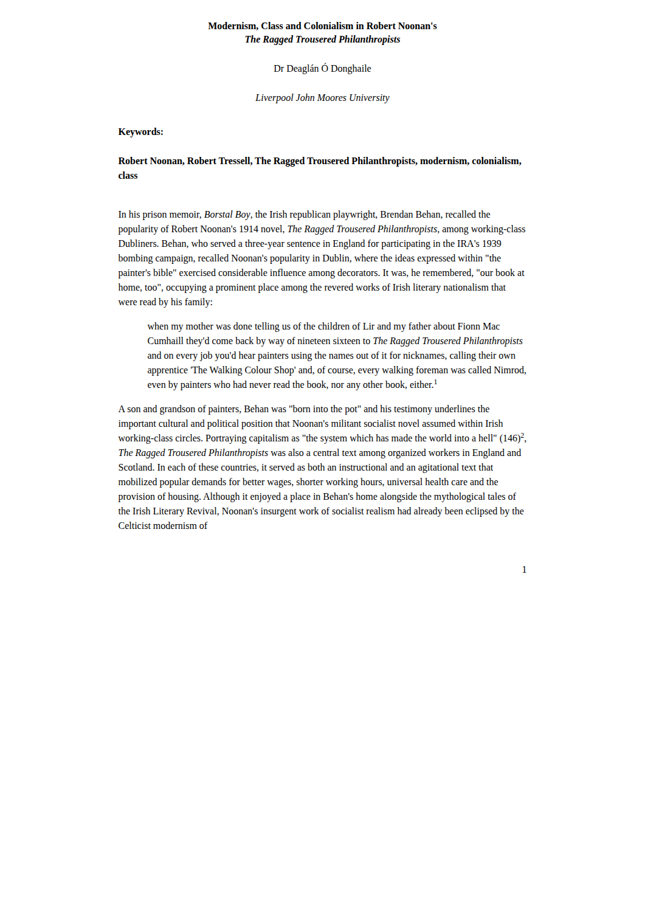Modernism, Class and Colonialism in Robert Noonan's
The Ragged Trousered Philanthropists
Dr Deaglán Ó Donghaile
Liverpool John Moores University
Keywords:
Robert Noonan, Robert Tressell, The Ragged Trousered Philanthropists, modernism, colonialism, class
In his prison memoir, Borstal Boy, the Irish republican playwright, Brendan Behan, recalled the popularity of Robert Noonan's 1914 novel, The Ragged Trousered Philanthropists, among working-class Dubliners. Behan, who served a three-year sentence in England for participating in the IRA's 1939 bombing campaign, recalled Noonan's popularity in Dublin, where the ideas expressed within "the painter's bible" exercised considerable influence among decorators. It was, he remembered, "our book at home, too", occupying a prominent place among the revered works of Irish literary nationalism that were read by his family:
when my mother was done telling us of the children of Lir and my father about Fionn Mac Cumhaill they'd come back by way of nineteen sixteen to The Ragged Trousered Philanthropists and on every job you'd hear painters using the names out of it for nicknames, calling their own apprentice 'The Walking Colour Shop' and, of course, every walking foreman was called Nimrod, even by painters who had never read the book, nor any other book, either.1
A son and grandson of painters, Behan was "born into the pot" and his testimony underlines the important cultural and political position that Noonan's militant socialist novel assumed within Irish working-class circles. Portraying capitalism as "the system which has made the world into a hell" (146)2, The Ragged Trousered Philanthropists was also a central text among organized workers in England and Scotland. In each of these countries, it served as both an instructional and an agitational text that mobilized popular demands for better wages, shorter working hours, universal health care and the provision of housing. Although it enjoyed a place in Behan's home alongside the mythological tales of the Irish Literary Revival, Noonan's insurgent work of socialist realism had already been eclipsed by the Celticist modernism of
1